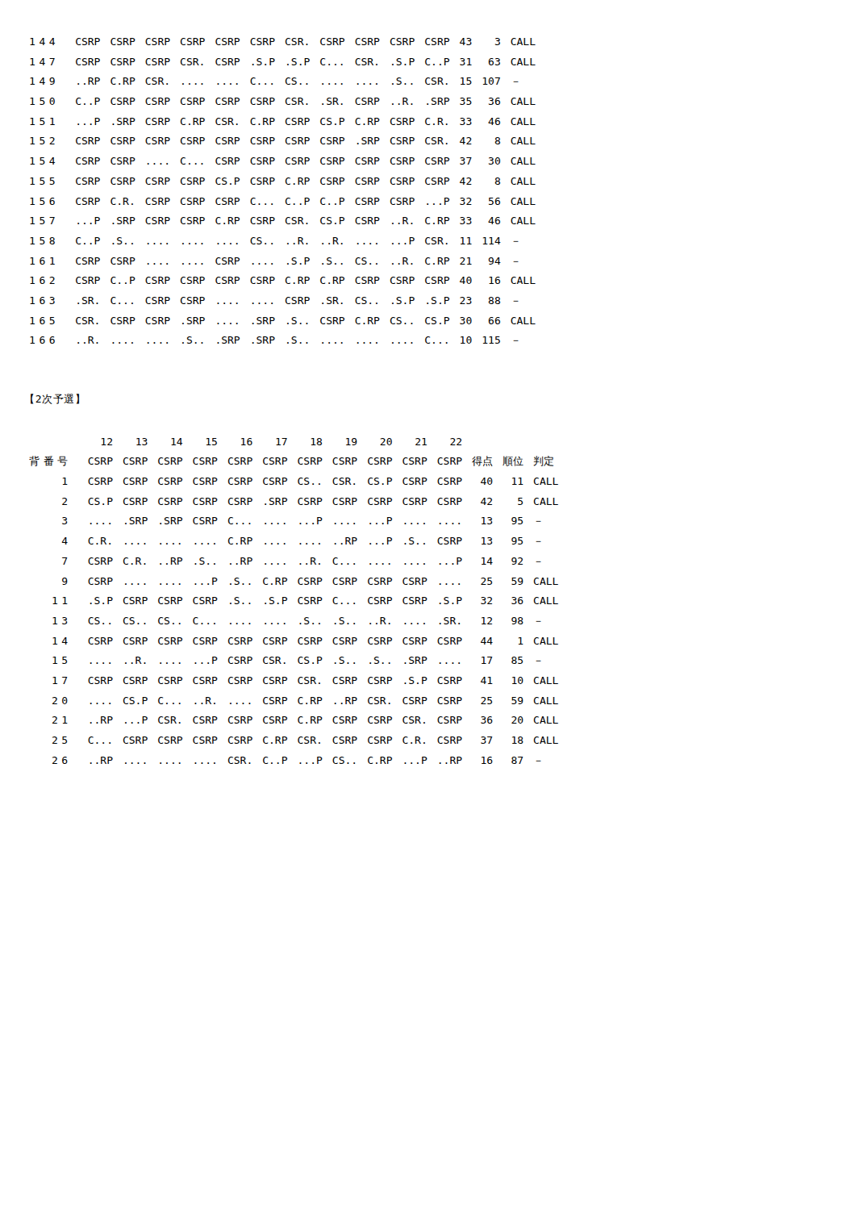| 144 | CSRP | CSRP | CSRP | CSRP | CSRP | CSRP | CSR. | CSRP | CSRP | CSRP | CSRP | 43 | 3 | CALL |
| 147 | CSRP | CSRP | CSRP | CSR. | CSRP | .S.P | .S.P | C... | CSR. | .S.P | C..P | 31 | 63 | CALL |
| 149 | ..RP | C.RP | CSR. | .... | .... | C... | CS.. | .... | .... | .S.. | CSR. | 15 | 107 | － |
| 150 | C..P | CSRP | CSRP | CSRP | CSRP | CSRP | CSR. | .SR. | CSRP | ..R. | .SRP | 35 | 36 | CALL |
| 151 | ...P | .SRP | CSRP | C.RP | CSR. | C.RP | CSRP | CS.P | C.RP | CSRP | C.R. | 33 | 46 | CALL |
| 152 | CSRP | CSRP | CSRP | CSRP | CSRP | CSRP | CSRP | CSRP | .SRP | CSRP | CSR. | 42 | 8 | CALL |
| 154 | CSRP | CSRP | .... | C... | CSRP | CSRP | CSRP | CSRP | CSRP | CSRP | CSRP | 37 | 30 | CALL |
| 155 | CSRP | CSRP | CSRP | CSRP | CS.P | CSRP | C.RP | CSRP | CSRP | CSRP | CSRP | 42 | 8 | CALL |
| 156 | CSRP | C.R. | CSRP | CSRP | CSRP | C... | C..P | C..P | CSRP | CSRP | ...P | 32 | 56 | CALL |
| 157 | ...P | .SRP | CSRP | CSRP | C.RP | CSRP | CSR. | CS.P | CSRP | ..R. | C.RP | 33 | 46 | CALL |
| 158 | C..P | .S.. | .... | .... | .... | CS.. | ..R. | ..R. | .... | ...P | CSR. | 11 | 114 | － |
| 161 | CSRP | CSRP | .... | .... | CSRP | .... | .S.P | .S.. | CS.. | ..R. | C.RP | 21 | 94 | － |
| 162 | CSRP | C..P | CSRP | CSRP | CSRP | CSRP | C.RP | C.RP | CSRP | CSRP | CSRP | 40 | 16 | CALL |
| 163 | .SR. | C... | CSRP | CSRP | .... | .... | CSRP | .SR. | CS.. | .S.P | .S.P | 23 | 88 | － |
| 165 | CSR. | CSRP | CSRP | .SRP | .... | .SRP | .S.. | CSRP | C.RP | CS.. | CS.P | 30 | 66 | CALL |
| 166 | ..R. | .... | .... | .S.. | .SRP | .SRP | .S.. | .... | .... | .... | C... | 10 | 115 | － |
【2次予選】
| | 12 | 13 | 14 | 15 | 16 | 17 | 18 | 19 | 20 | 21 | 22 | | | |
| --- | --- | --- | --- | --- | --- | --- | --- | --- | --- | --- | --- | --- | --- | --- |
| 背番号 | CSRP | CSRP | CSRP | CSRP | CSRP | CSRP | CSRP | CSRP | CSRP | CSRP | CSRP | 得点 | 順位 | 判定 |
| 1 | CSRP | CSRP | CSRP | CSRP | CSRP | CSRP | CS.. | CSR. | CS.P | CSRP | CSRP | 40 | 11 | CALL |
| 2 | CS.P | CSRP | CSRP | CSRP | CSRP | .SRP | CSRP | CSRP | CSRP | CSRP | CSRP | 42 | 5 | CALL |
| 3 | .... | .SRP | .SRP | CSRP | C... | .... | ...P | .... | ...P | .... | .... | 13 | 95 | － |
| 4 | C.R. | .... | .... | .... | C.RP | .... | .... | ..RP | ...P | .S.. | CSRP | 13 | 95 | － |
| 7 | CSRP | C.R. | ..RP | .S.. | ..RP | .... | ..R. | C... | .... | .... | ...P | 14 | 92 | － |
| 9 | CSRP | .... | .... | ...P | .S.. | C.RP | CSRP | CSRP | CSRP | CSRP | .... | 25 | 59 | CALL |
| 11 | .S.P | CSRP | CSRP | CSRP | .S.. | .S.P | CSRP | C... | CSRP | CSRP | .S.P | 32 | 36 | CALL |
| 13 | CS.. | CS.. | CS.. | C... | .... | .... | .S.. | .S.. | ..R. | .... | .SR. | 12 | 98 | － |
| 14 | CSRP | CSRP | CSRP | CSRP | CSRP | CSRP | CSRP | CSRP | CSRP | CSRP | CSRP | 44 | 1 | CALL |
| 15 | .... | ..R. | .... | ...P | CSRP | CSR. | CS.P | .S.. | .S.. | .SRP | .... | 17 | 85 | － |
| 17 | CSRP | CSRP | CSRP | CSRP | CSRP | CSRP | CSR. | CSRP | CSRP | .S.P | CSRP | 41 | 10 | CALL |
| 20 | .... | CS.P | C... | ..R. | .... | CSRP | C.RP | ..RP | CSR. | CSRP | CSRP | 25 | 59 | CALL |
| 21 | ..RP | ...P | CSR. | CSRP | CSRP | CSRP | C.RP | CSRP | CSRP | CSR. | CSRP | 36 | 20 | CALL |
| 25 | C... | CSRP | CSRP | CSRP | CSRP | C.RP | CSR. | CSRP | CSRP | C.R. | CSRP | 37 | 18 | CALL |
| 26 | ..RP | .... | .... | .... | CSR. | C..P | ...P | CS.. | C.RP | ...P | ..RP | 16 | 87 | － |